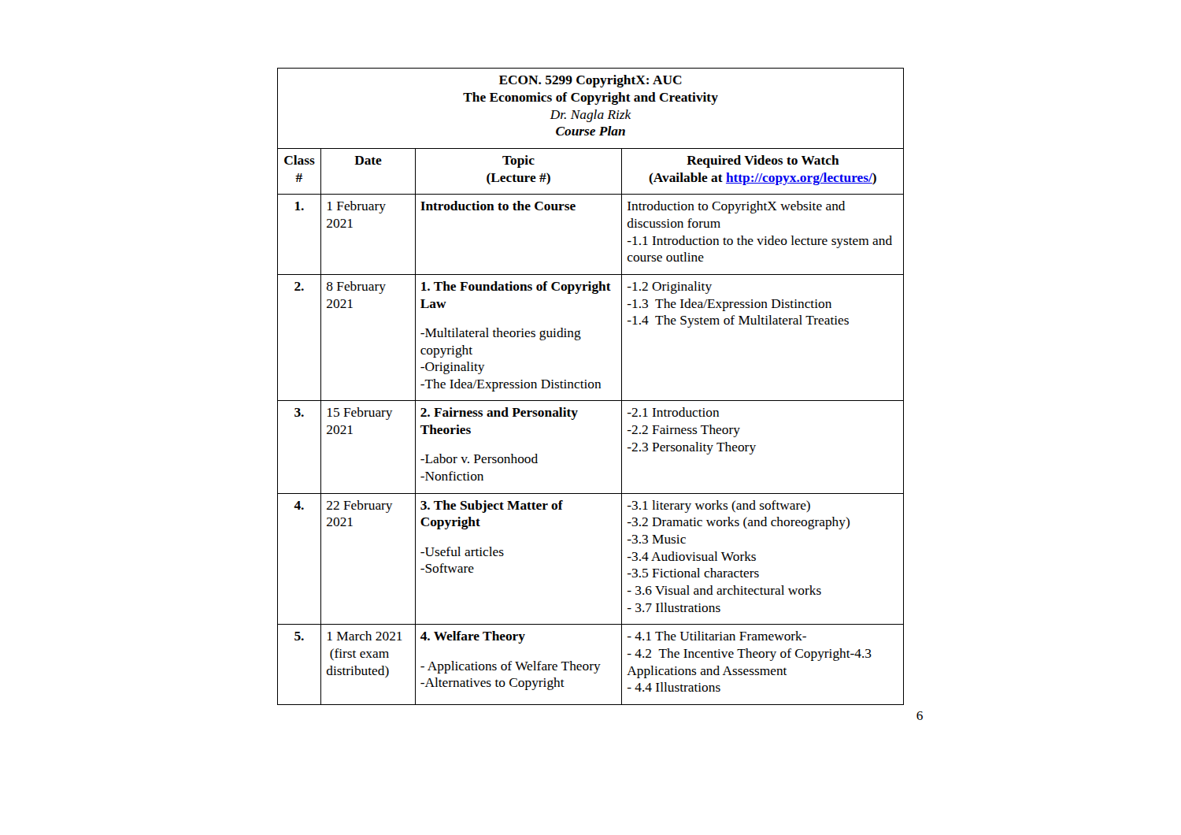| ECON. 5299 CopyrightX: AUC The Economics of Copyright and Creativity Dr. Nagla Rizk Course Plan |
| Class # | Date | Topic (Lecture #) | Required Videos to Watch (Available at http://copyx.org/lectures/ ) |
| 1. | 1 February 2021 | Introduction to the Course | Introduction to CopyrightX website and discussion forum -1.1 Introduction to the video lecture system and course outline |
| 2. | 8 February 2021 | 1. The Foundations of Copyright Law -Multilateral theories guiding copyright -Originality -The Idea/Expression Distinction | -1.2 Originality -1.3 The Idea/Expression Distinction -1.4 The System of Multilateral Treaties |
| 3. | 15 February 2021 | 2. Fairness and Personality Theories -Labor v. Personhood -Nonfiction | -2.1 Introduction -2.2 Fairness Theory -2.3 Personality Theory |
| 4. | 22 February 2021 | 3. The Subject Matter of Copyright -Useful articles -Software | -3.1 literary works (and software) -3.2 Dramatic works (and choreography) -3.3 Music -3.4 Audiovisual Works -3.5 Fictional characters - 3.6 Visual and architectural works - 3.7 Illustrations |
| 5. | 1 March 2021 (first exam distributed) | 4. Welfare Theory - Applications of Welfare Theory -Alternatives to Copyright | - 4.1 The Utilitarian Framework- - 4.2 The Incentive Theory of Copyright-4.3 Applications and Assessment - 4.4 Illustrations |
6